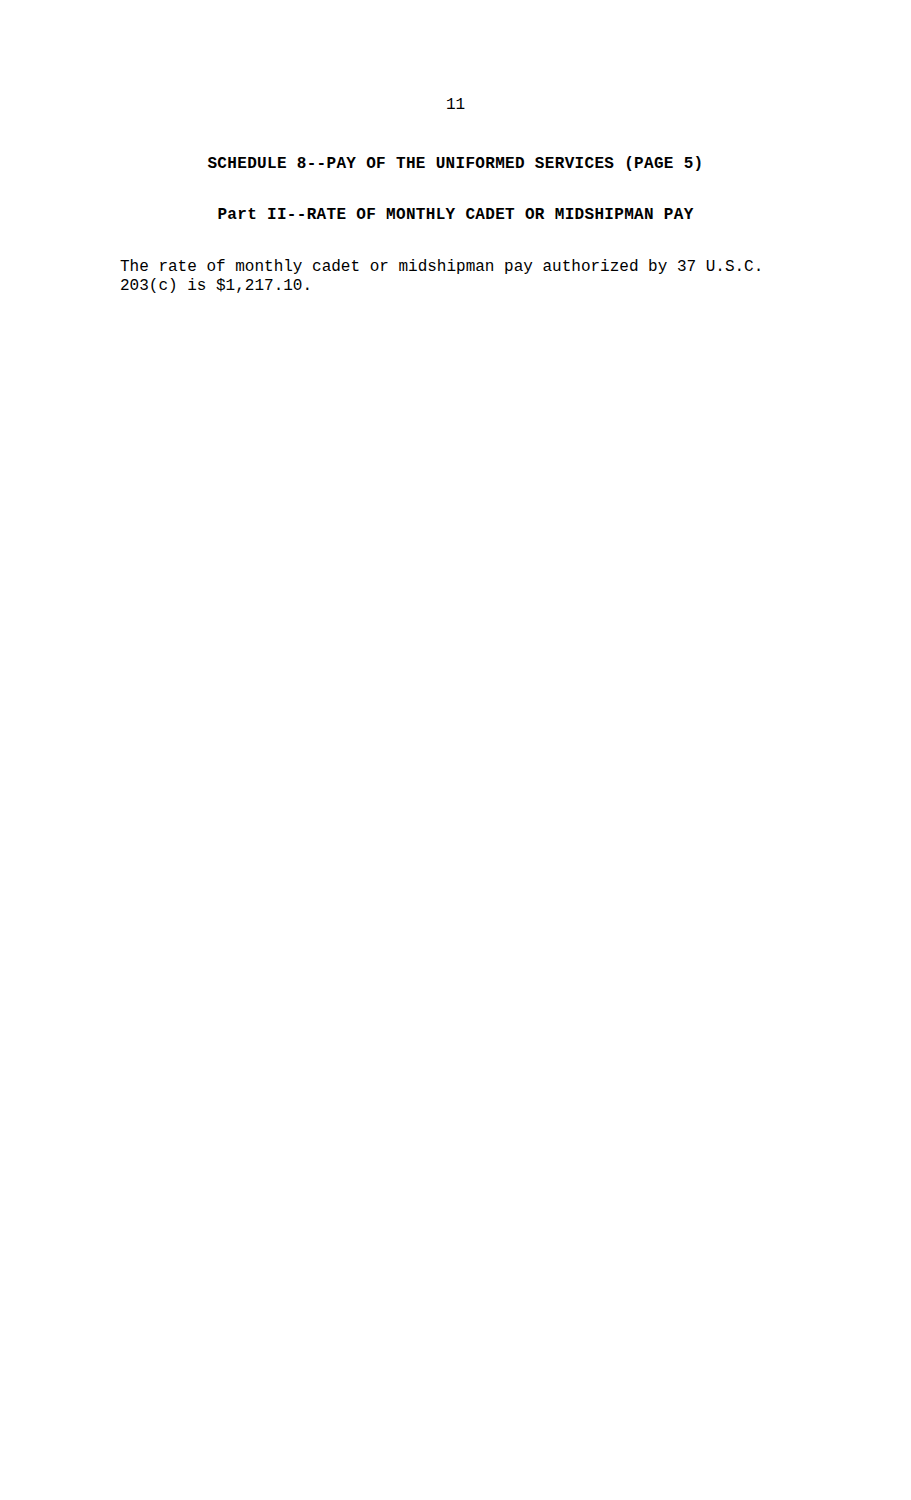11
SCHEDULE 8--PAY OF THE UNIFORMED SERVICES (PAGE 5)
Part II--RATE OF MONTHLY CADET OR MIDSHIPMAN PAY
The rate of monthly cadet or midshipman pay authorized by 37 U.S.C. 203(c) is $1,217.10.